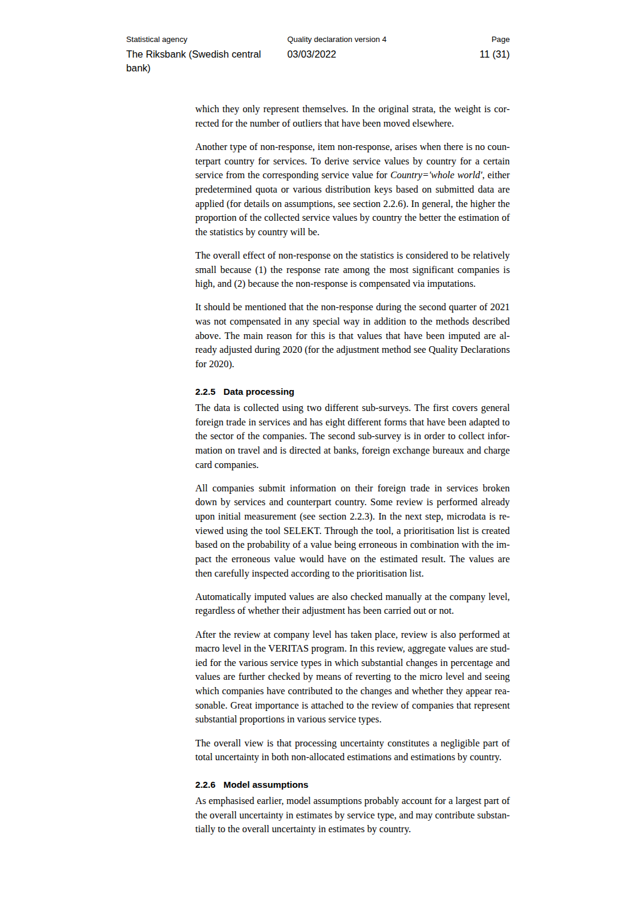| Statistical agency | Quality declaration version 4 | Page |
| The Riksbank (Swedish central bank) | 03/03/2022 | 11 (31) |
which they only represent themselves. In the original strata, the weight is corrected for the number of outliers that have been moved elsewhere.
Another type of non-response, item non-response, arises when there is no counterpart country for services. To derive service values by country for a certain service from the corresponding service value for Country='whole world', either predetermined quota or various distribution keys based on submitted data are applied (for details on assumptions, see section 2.2.6). In general, the higher the proportion of the collected service values by country the better the estimation of the statistics by country will be.
The overall effect of non-response on the statistics is considered to be relatively small because (1) the response rate among the most significant companies is high, and (2) because the non-response is compensated via imputations.
It should be mentioned that the non-response during the second quarter of 2021 was not compensated in any special way in addition to the methods described above. The main reason for this is that values that have been imputed are already adjusted during 2020 (for the adjustment method see Quality Declarations for 2020).
2.2.5 Data processing
The data is collected using two different sub-surveys. The first covers general foreign trade in services and has eight different forms that have been adapted to the sector of the companies. The second sub-survey is in order to collect information on travel and is directed at banks, foreign exchange bureaux and charge card companies.
All companies submit information on their foreign trade in services broken down by services and counterpart country. Some review is performed already upon initial measurement (see section 2.2.3). In the next step, microdata is reviewed using the tool SELEKT. Through the tool, a prioritisation list is created based on the probability of a value being erroneous in combination with the impact the erroneous value would have on the estimated result. The values are then carefully inspected according to the prioritisation list.
Automatically imputed values are also checked manually at the company level, regardless of whether their adjustment has been carried out or not.
After the review at company level has taken place, review is also performed at macro level in the VERITAS program. In this review, aggregate values are studied for the various service types in which substantial changes in percentage and values are further checked by means of reverting to the micro level and seeing which companies have contributed to the changes and whether they appear reasonable. Great importance is attached to the review of companies that represent substantial proportions in various service types.
The overall view is that processing uncertainty constitutes a negligible part of total uncertainty in both non-allocated estimations and estimations by country.
2.2.6 Model assumptions
As emphasised earlier, model assumptions probably account for a largest part of the overall uncertainty in estimates by service type, and may contribute substantially to the overall uncertainty in estimates by country.